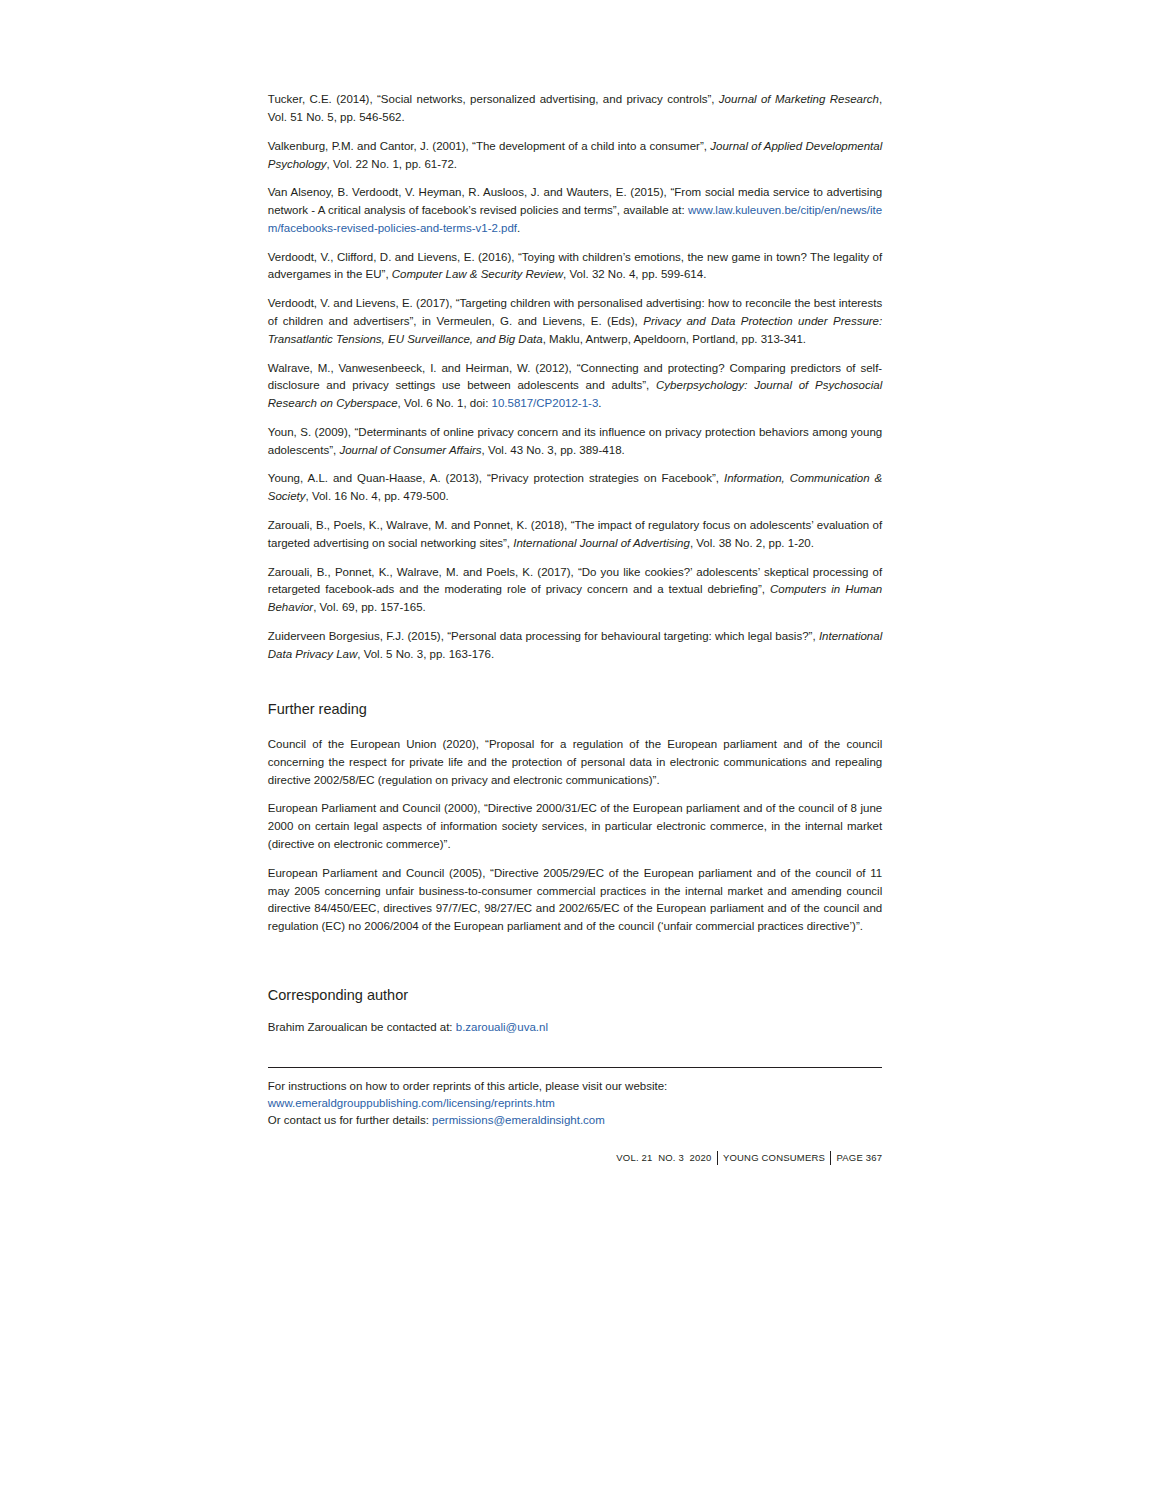Tucker, C.E. (2014), “Social networks, personalized advertising, and privacy controls”, Journal of Marketing Research, Vol. 51 No. 5, pp. 546-562.
Valkenburg, P.M. and Cantor, J. (2001), “The development of a child into a consumer”, Journal of Applied Developmental Psychology, Vol. 22 No. 1, pp. 61-72.
Van Alsenoy, B. Verdoodt, V. Heyman, R. Ausloos, J. and Wauters, E. (2015), “From social media service to advertising network - A critical analysis of facebook’s revised policies and terms”, available at: www.law.kuleuven.be/citip/en/news/item/facebooks-revised-policies-and-terms-v1-2.pdf.
Verdoodt, V., Clifford, D. and Lievens, E. (2016), “Toying with children’s emotions, the new game in town? The legality of advergames in the EU”, Computer Law & Security Review, Vol. 32 No. 4, pp. 599-614.
Verdoodt, V. and Lievens, E. (2017), “Targeting children with personalised advertising: how to reconcile the best interests of children and advertisers”, in Vermeulen, G. and Lievens, E. (Eds), Privacy and Data Protection under Pressure: Transatlantic Tensions, EU Surveillance, and Big Data, Maklu, Antwerp, Apeldoorn, Portland, pp. 313-341.
Walrave, M., Vanwesenbeeck, I. and Heirman, W. (2012), “Connecting and protecting? Comparing predictors of self-disclosure and privacy settings use between adolescents and adults”, Cyberpsychology: Journal of Psychosocial Research on Cyberspace, Vol. 6 No. 1, doi: 10.5817/CP2012-1-3.
Youn, S. (2009), “Determinants of online privacy concern and its influence on privacy protection behaviors among young adolescents”, Journal of Consumer Affairs, Vol. 43 No. 3, pp. 389-418.
Young, A.L. and Quan-Haase, A. (2013), “Privacy protection strategies on Facebook”, Information, Communication & Society, Vol. 16 No. 4, pp. 479-500.
Zarouali, B., Poels, K., Walrave, M. and Ponnet, K. (2018), “The impact of regulatory focus on adolescents’ evaluation of targeted advertising on social networking sites”, International Journal of Advertising, Vol. 38 No. 2, pp. 1-20.
Zarouali, B., Ponnet, K., Walrave, M. and Poels, K. (2017), “Do you like cookies?’ adolescents’ skeptical processing of retargeted facebook-ads and the moderating role of privacy concern and a textual debriefing”, Computers in Human Behavior, Vol. 69, pp. 157-165.
Zuiderveen Borgesius, F.J. (2015), “Personal data processing for behavioural targeting: which legal basis?”, International Data Privacy Law, Vol. 5 No. 3, pp. 163-176.
Further reading
Council of the European Union (2020), “Proposal for a regulation of the European parliament and of the council concerning the respect for private life and the protection of personal data in electronic communications and repealing directive 2002/58/EC (regulation on privacy and electronic communications)”.
European Parliament and Council (2000), “Directive 2000/31/EC of the European parliament and of the council of 8 june 2000 on certain legal aspects of information society services, in particular electronic commerce, in the internal market (directive on electronic commerce)”.
European Parliament and Council (2005), “Directive 2005/29/EC of the European parliament and of the council of 11 may 2005 concerning unfair business-to-consumer commercial practices in the internal market and amending council directive 84/450/EEC, directives 97/7/EC, 98/27/EC and 2002/65/EC of the European parliament and of the council and regulation (EC) no 2006/2004 of the European parliament and of the council (‘unfair commercial practices directive’)”.
Corresponding author
Brahim Zaroualican be contacted at: b.zarouali@uva.nl
For instructions on how to order reprints of this article, please visit our website:
www.emeraldgrouppublishing.com/licensing/reprints.htm
Or contact us for further details: permissions@emeraldinsight.com
VOL. 21 NO. 3 2020 YOUNG CONSUMERS PAGE 367